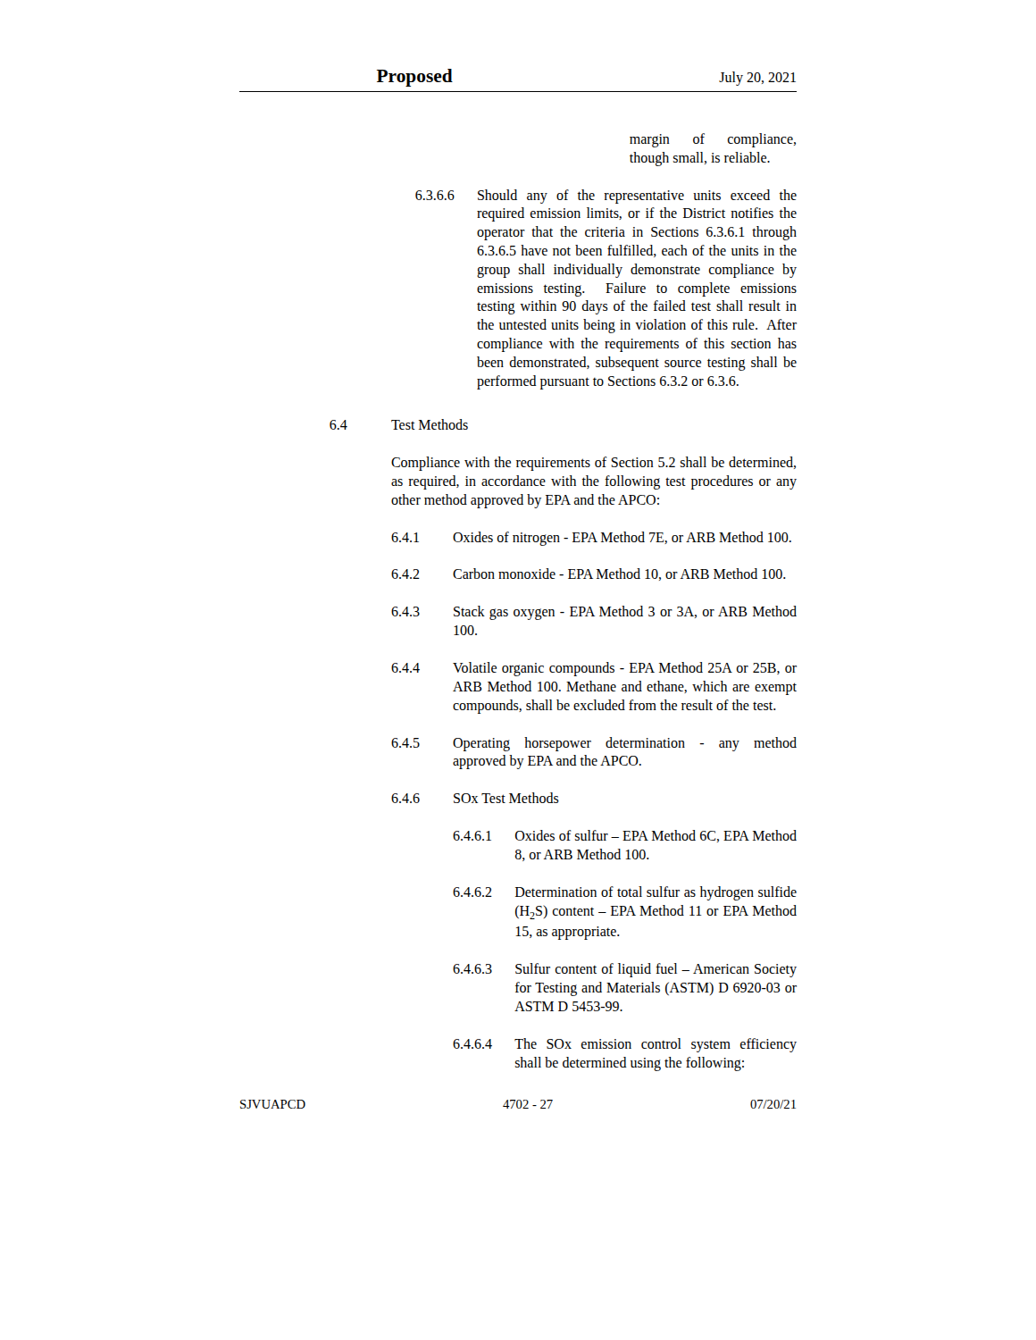Proposed
July 20, 2021
margin of compliance, though small, is reliable.
6.3.6.6
Should any of the representative units exceed the required emission limits, or if the District notifies the operator that the criteria in Sections 6.3.6.1 through 6.3.6.5 have not been fulfilled, each of the units in the group shall individually demonstrate compliance by emissions testing. Failure to complete emissions testing within 90 days of the failed test shall result in the untested units being in violation of this rule. After compliance with the requirements of this section has been demonstrated, subsequent source testing shall be performed pursuant to Sections 6.3.2 or 6.3.6.
6.4
Test Methods
Compliance with the requirements of Section 5.2 shall be determined, as required, in accordance with the following test procedures or any other method approved by EPA and the APCO:
6.4.1
Oxides of nitrogen - EPA Method 7E, or ARB Method 100.
6.4.2
Carbon monoxide - EPA Method 10, or ARB Method 100.
6.4.3
Stack gas oxygen - EPA Method 3 or 3A, or ARB Method 100.
6.4.4
Volatile organic compounds - EPA Method 25A or 25B, or ARB Method 100. Methane and ethane, which are exempt compounds, shall be excluded from the result of the test.
6.4.5
Operating horsepower determination - any method approved by EPA and the APCO.
6.4.6
SOx Test Methods
6.4.6.1
Oxides of sulfur – EPA Method 6C, EPA Method 8, or ARB Method 100.
6.4.6.2
Determination of total sulfur as hydrogen sulfide (H2S) content – EPA Method 11 or EPA Method 15, as appropriate.
6.4.6.3
Sulfur content of liquid fuel – American Society for Testing and Materials (ASTM) D 6920-03 or ASTM D 5453-99.
6.4.6.4
The SOx emission control system efficiency shall be determined using the following:
SJVUAPCD
4702 - 27
07/20/21